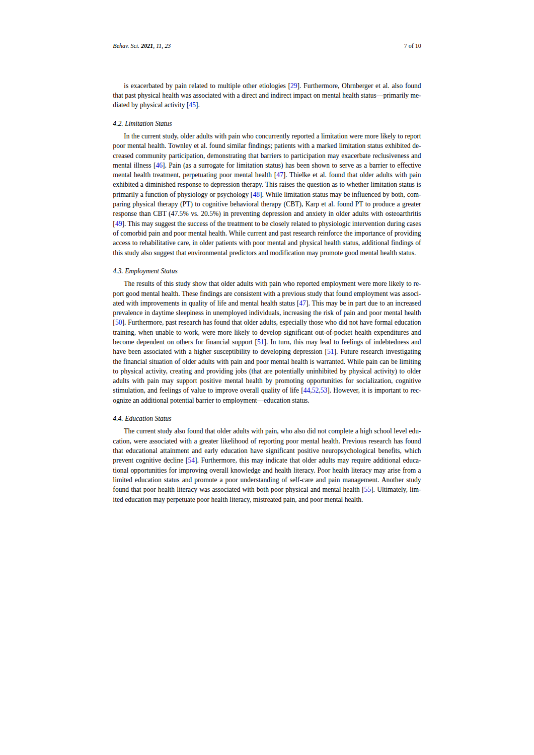Behav. Sci. 2021, 11, 23
7 of 10
is exacerbated by pain related to multiple other etiologies [29]. Furthermore, Ohrnberger et al. also found that past physical health was associated with a direct and indirect impact on mental health status—primarily mediated by physical activity [45].
4.2. Limitation Status
In the current study, older adults with pain who concurrently reported a limitation were more likely to report poor mental health. Townley et al. found similar findings; patients with a marked limitation status exhibited decreased community participation, demonstrating that barriers to participation may exacerbate reclusiveness and mental illness [46]. Pain (as a surrogate for limitation status) has been shown to serve as a barrier to effective mental health treatment, perpetuating poor mental health [47]. Thielke et al. found that older adults with pain exhibited a diminished response to depression therapy. This raises the question as to whether limitation status is primarily a function of physiology or psychology [48]. While limitation status may be influenced by both, comparing physical therapy (PT) to cognitive behavioral therapy (CBT), Karp et al. found PT to produce a greater response than CBT (47.5% vs. 20.5%) in preventing depression and anxiety in older adults with osteoarthritis [49]. This may suggest the success of the treatment to be closely related to physiologic intervention during cases of comorbid pain and poor mental health. While current and past research reinforce the importance of providing access to rehabilitative care, in older patients with poor mental and physical health status, additional findings of this study also suggest that environmental predictors and modification may promote good mental health status.
4.3. Employment Status
The results of this study show that older adults with pain who reported employment were more likely to report good mental health. These findings are consistent with a previous study that found employment was associated with improvements in quality of life and mental health status [47]. This may be in part due to an increased prevalence in daytime sleepiness in unemployed individuals, increasing the risk of pain and poor mental health [50]. Furthermore, past research has found that older adults, especially those who did not have formal education training, when unable to work, were more likely to develop significant out-of-pocket health expenditures and become dependent on others for financial support [51]. In turn, this may lead to feelings of indebtedness and have been associated with a higher susceptibility to developing depression [51]. Future research investigating the financial situation of older adults with pain and poor mental health is warranted. While pain can be limiting to physical activity, creating and providing jobs (that are potentially uninhibited by physical activity) to older adults with pain may support positive mental health by promoting opportunities for socialization, cognitive stimulation, and feelings of value to improve overall quality of life [44,52,53]. However, it is important to recognize an additional potential barrier to employment—education status.
4.4. Education Status
The current study also found that older adults with pain, who also did not complete a high school level education, were associated with a greater likelihood of reporting poor mental health. Previous research has found that educational attainment and early education have significant positive neuropsychological benefits, which prevent cognitive decline [54]. Furthermore, this may indicate that older adults may require additional educational opportunities for improving overall knowledge and health literacy. Poor health literacy may arise from a limited education status and promote a poor understanding of self-care and pain management. Another study found that poor health literacy was associated with both poor physical and mental health [55]. Ultimately, limited education may perpetuate poor health literacy, mistreated pain, and poor mental health.